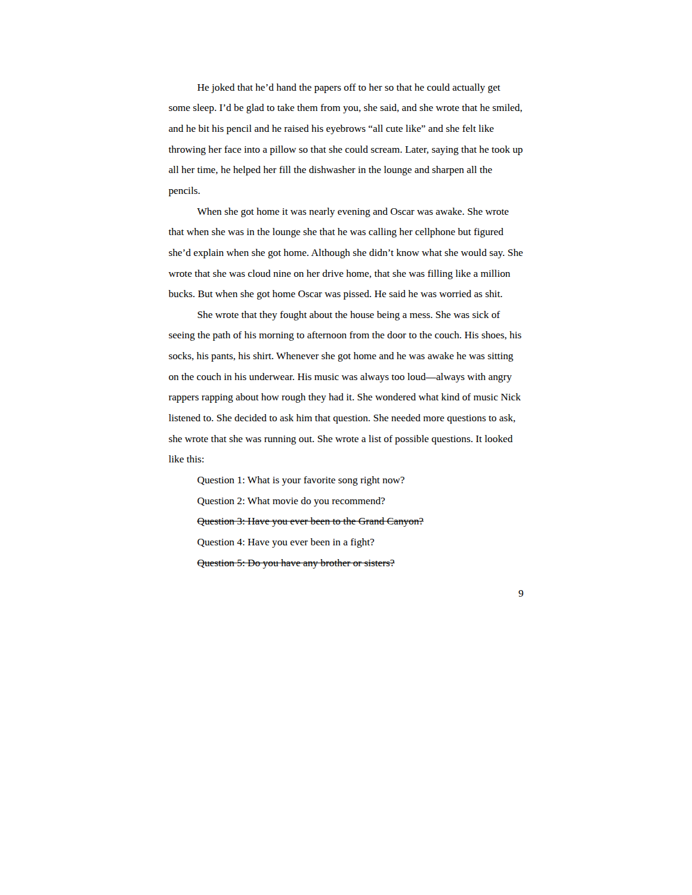He joked that he’d hand the papers off to her so that he could actually get some sleep. I’d be glad to take them from you, she said, and she wrote that he smiled, and he bit his pencil and he raised his eyebrows “all cute like” and she felt like throwing her face into a pillow so that she could scream. Later, saying that he took up all her time, he helped her fill the dishwasher in the lounge and sharpen all the pencils.
When she got home it was nearly evening and Oscar was awake. She wrote that when she was in the lounge she that he was calling her cellphone but figured she’d explain when she got home. Although she didn’t know what she would say. She wrote that she was cloud nine on her drive home, that she was filling like a million bucks. But when she got home Oscar was pissed. He said he was worried as shit.
She wrote that they fought about the house being a mess. She was sick of seeing the path of his morning to afternoon from the door to the couch. His shoes, his socks, his pants, his shirt. Whenever she got home and he was awake he was sitting on the couch in his underwear. His music was always too loud—always with angry rappers rapping about how rough they had it. She wondered what kind of music Nick listened to. She decided to ask him that question. She needed more questions to ask, she wrote that she was running out. She wrote a list of possible questions. It looked like this:
Question 1: What is your favorite song right now?
Question 2: What movie do you recommend?
Question 3: Have you ever been to the Grand Canyon?
Question 4: Have you ever been in a fight?
Question 5: Do you have any brother or sisters?
9